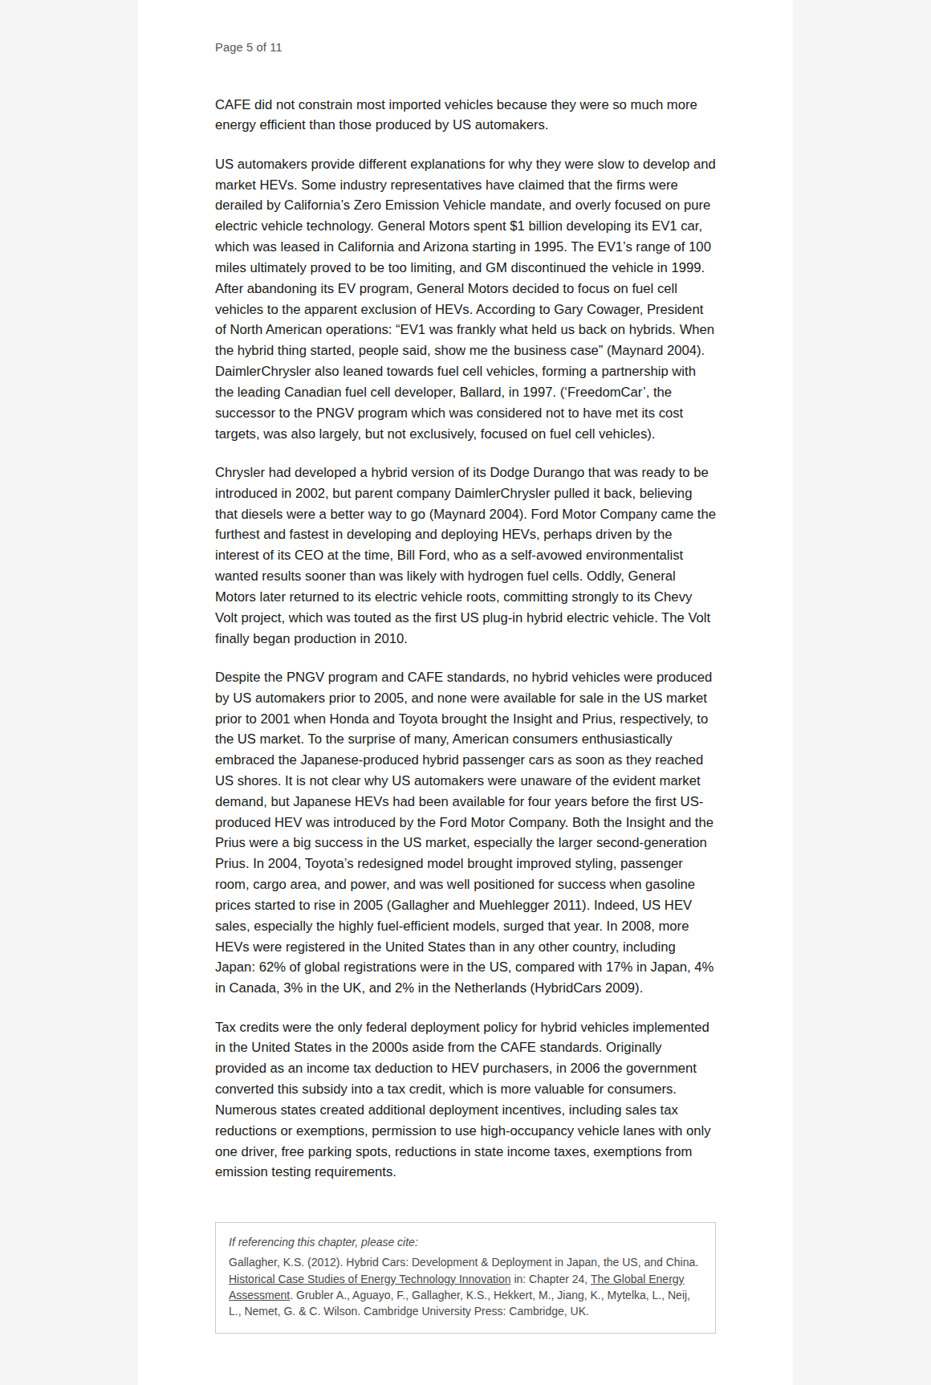Page 5 of 11
CAFE did not constrain most imported vehicles because they were so much more energy efficient than those produced by US automakers.
US automakers provide different explanations for why they were slow to develop and market HEVs. Some industry representatives have claimed that the firms were derailed by California’s Zero Emission Vehicle mandate, and overly focused on pure electric vehicle technology. General Motors spent $1 billion developing its EV1 car, which was leased in California and Arizona starting in 1995. The EV1’s range of 100 miles ultimately proved to be too limiting, and GM discontinued the vehicle in 1999. After abandoning its EV program, General Motors decided to focus on fuel cell vehicles to the apparent exclusion of HEVs. According to Gary Cowager, President of North American operations: “EV1 was frankly what held us back on hybrids. When the hybrid thing started, people said, show me the business case” (Maynard 2004). DaimlerChrysler also leaned towards fuel cell vehicles, forming a partnership with the leading Canadian fuel cell developer, Ballard, in 1997. (‘FreedomCar’, the successor to the PNGV program which was considered not to have met its cost targets, was also largely, but not exclusively, focused on fuel cell vehicles).
Chrysler had developed a hybrid version of its Dodge Durango that was ready to be introduced in 2002, but parent company DaimlerChrysler pulled it back, believing that diesels were a better way to go (Maynard 2004). Ford Motor Company came the furthest and fastest in developing and deploying HEVs, perhaps driven by the interest of its CEO at the time, Bill Ford, who as a self-avowed environmentalist wanted results sooner than was likely with hydrogen fuel cells. Oddly, General Motors later returned to its electric vehicle roots, committing strongly to its Chevy Volt project, which was touted as the first US plug-in hybrid electric vehicle. The Volt finally began production in 2010.
Despite the PNGV program and CAFE standards, no hybrid vehicles were produced by US automakers prior to 2005, and none were available for sale in the US market prior to 2001 when Honda and Toyota brought the Insight and Prius, respectively, to the US market. To the surprise of many, American consumers enthusiastically embraced the Japanese-produced hybrid passenger cars as soon as they reached US shores. It is not clear why US automakers were unaware of the evident market demand, but Japanese HEVs had been available for four years before the first US-produced HEV was introduced by the Ford Motor Company. Both the Insight and the Prius were a big success in the US market, especially the larger second-generation Prius. In 2004, Toyota’s redesigned model brought improved styling, passenger room, cargo area, and power, and was well positioned for success when gasoline prices started to rise in 2005 (Gallagher and Muehlegger 2011). Indeed, US HEV sales, especially the highly fuel-efficient models, surged that year. In 2008, more HEVs were registered in the United States than in any other country, including Japan: 62% of global registrations were in the US, compared with 17% in Japan, 4% in Canada, 3% in the UK, and 2% in the Netherlands (HybridCars 2009).
Tax credits were the only federal deployment policy for hybrid vehicles implemented in the United States in the 2000s aside from the CAFE standards. Originally provided as an income tax deduction to HEV purchasers, in 2006 the government converted this subsidy into a tax credit, which is more valuable for consumers. Numerous states created additional deployment incentives, including sales tax reductions or exemptions, permission to use high-occupancy vehicle lanes with only one driver, free parking spots, reductions in state income taxes, exemptions from emission testing requirements.
If referencing this chapter, please cite:
Gallagher, K.S. (2012). Hybrid Cars: Development & Deployment in Japan, the US, and China. Historical Case Studies of Energy Technology Innovation in: Chapter 24, The Global Energy Assessment. Grubler A., Aguayo, F., Gallagher, K.S., Hekkert, M., Jiang, K., Mytelka, L., Neij, L., Nemet, G. & C. Wilson. Cambridge University Press: Cambridge, UK.